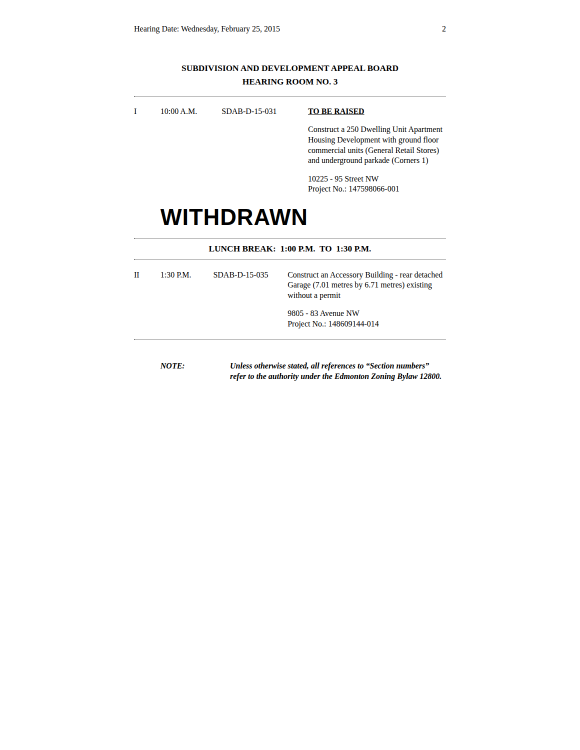Hearing Date: Wednesday, February 25, 2015
2
SUBDIVISION AND DEVELOPMENT APPEAL BOARD
HEARING ROOM NO. 3
| I | 10:00 A.M. | SDAB-D-15-031 | TO BE RAISED Construct a 250 Dwelling Unit Apartment Housing Development with ground floor commercial units (General Retail Stores) and underground parkade (Corners 1) 10225 - 95 Street NW Project No.: 147598066-001 |
| | WITHDRAWN | |
LUNCH BREAK: 1:00 P.M. TO 1:30 P.M.
| II | 1:30 P.M. | SDAB-D-15-035 | Construct an Accessory Building - rear detached Garage (7.01 metres by 6.71 metres) existing without a permit 9805 - 83 Avenue NW Project No.: 148609144-014 |
NOTE:
Unless otherwise stated, all references to “Section numbers” refer to the authority under the Edmonton Zoning Bylaw 12800.